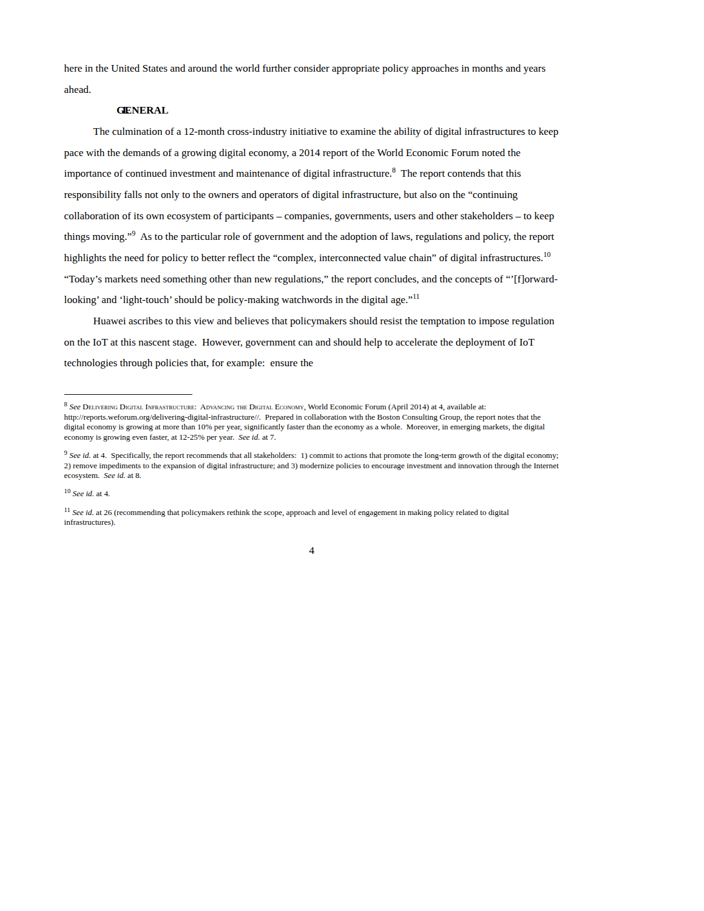here in the United States and around the world further consider appropriate policy approaches in months and years ahead.
I. GENERAL
The culmination of a 12-month cross-industry initiative to examine the ability of digital infrastructures to keep pace with the demands of a growing digital economy, a 2014 report of the World Economic Forum noted the importance of continued investment and maintenance of digital infrastructure.8 The report contends that this responsibility falls not only to the owners and operators of digital infrastructure, but also on the “continuing collaboration of its own ecosystem of participants – companies, governments, users and other stakeholders – to keep things moving.”9 As to the particular role of government and the adoption of laws, regulations and policy, the report highlights the need for policy to better reflect the “complex, interconnected value chain” of digital infrastructures.10 “Today’s markets need something other than new regulations,” the report concludes, and the concepts of “’[f]orward-looking’ and ‘light-touch’ should be policy-making watchwords in the digital age.”11
Huawei ascribes to this view and believes that policymakers should resist the temptation to impose regulation on the IoT at this nascent stage. However, government can and should help to accelerate the deployment of IoT technologies through policies that, for example: ensure the
8 See Delivering Digital Infrastructure: Advancing the Digital Economy, World Economic Forum (April 2014) at 4, available at: http://reports.weforum.org/delivering-digital-infrastructure//. Prepared in collaboration with the Boston Consulting Group, the report notes that the digital economy is growing at more than 10% per year, significantly faster than the economy as a whole. Moreover, in emerging markets, the digital economy is growing even faster, at 12-25% per year. See id. at 7.
9 See id. at 4. Specifically, the report recommends that all stakeholders: 1) commit to actions that promote the long-term growth of the digital economy; 2) remove impediments to the expansion of digital infrastructure; and 3) modernize policies to encourage investment and innovation through the Internet ecosystem. See id. at 8.
10 See id. at 4.
11 See id. at 26 (recommending that policymakers rethink the scope, approach and level of engagement in making policy related to digital infrastructures).
4